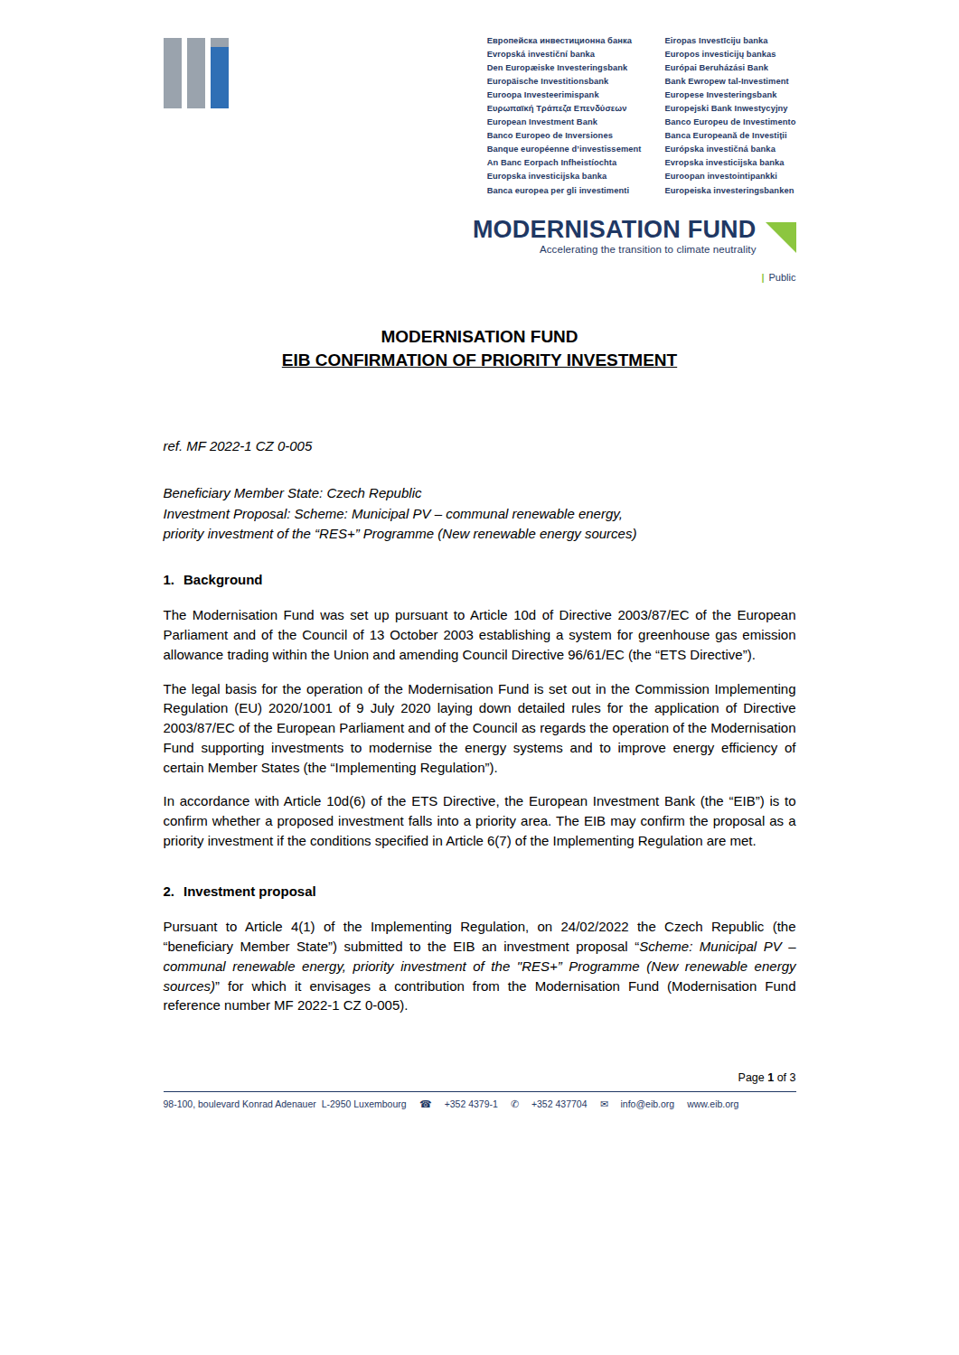Европейска инвестиционна банка
Evropská investiční banka
Den Europæiske Investeringsbank
Europäische Investitionsbank
Euroopa Investeerimispank
Ευρωπαϊκή Τράπεζα Επενδύσεων
European Investment Bank
Banco Europeo de Inversiones
Banque européenne d’investissement
An Banc Eorpach Infheistíochta
Europska investicijska banka
Banca europea per gli investimenti
Eiropas Investīciju banka
Europos investicijų bankas
Európai Beruházási Bank
Bank Ewropew tal-Investiment
Europese Investeringsbank
Europejski Bank Inwestycyjny
Banco Europeu de Investimento
Banca Europeană de Investiții
Európska investičná banka
Evropska investicijska banka
Euroopan investointipankki
Europeiska investeringsbanken
MODERNISATION FUND
Accelerating the transition to climate neutrality
| Public
MODERNISATION FUND
EIB CONFIRMATION OF PRIORITY INVESTMENT
ref. MF 2022-1 CZ 0-005
Beneficiary Member State: Czech Republic
Investment Proposal: Scheme: Municipal PV – communal renewable energy,
priority investment of the “RES+” Programme (New renewable energy sources)
1. Background
The Modernisation Fund was set up pursuant to Article 10d of Directive 2003/87/EC of the European Parliament and of the Council of 13 October 2003 establishing a system for greenhouse gas emission allowance trading within the Union and amending Council Directive 96/61/EC (the “ETS Directive”).
The legal basis for the operation of the Modernisation Fund is set out in the Commission Implementing Regulation (EU) 2020/1001 of 9 July 2020 laying down detailed rules for the application of Directive 2003/87/EC of the European Parliament and of the Council as regards the operation of the Modernisation Fund supporting investments to modernise the energy systems and to improve energy efficiency of certain Member States (the “Implementing Regulation”).
In accordance with Article 10d(6) of the ETS Directive, the European Investment Bank (the “EIB”) is to confirm whether a proposed investment falls into a priority area. The EIB may confirm the proposal as a priority investment if the conditions specified in Article 6(7) of the Implementing Regulation are met.
2. Investment proposal
Pursuant to Article 4(1) of the Implementing Regulation, on 24/02/2022 the Czech Republic (the “beneficiary Member State”) submitted to the EIB an investment proposal “Scheme: Municipal PV – communal renewable energy, priority investment of the "RES+” Programme (New renewable energy sources)” for which it envisages a contribution from the Modernisation Fund (Modernisation Fund reference number MF 2022-1 CZ 0-005).
Page 1 of 3
98-100, boulevard Konrad Adenauer L-2950 Luxembourg ☎+352 4379-1 ✆+352 437704 ✉info@eib.org www.eib.org